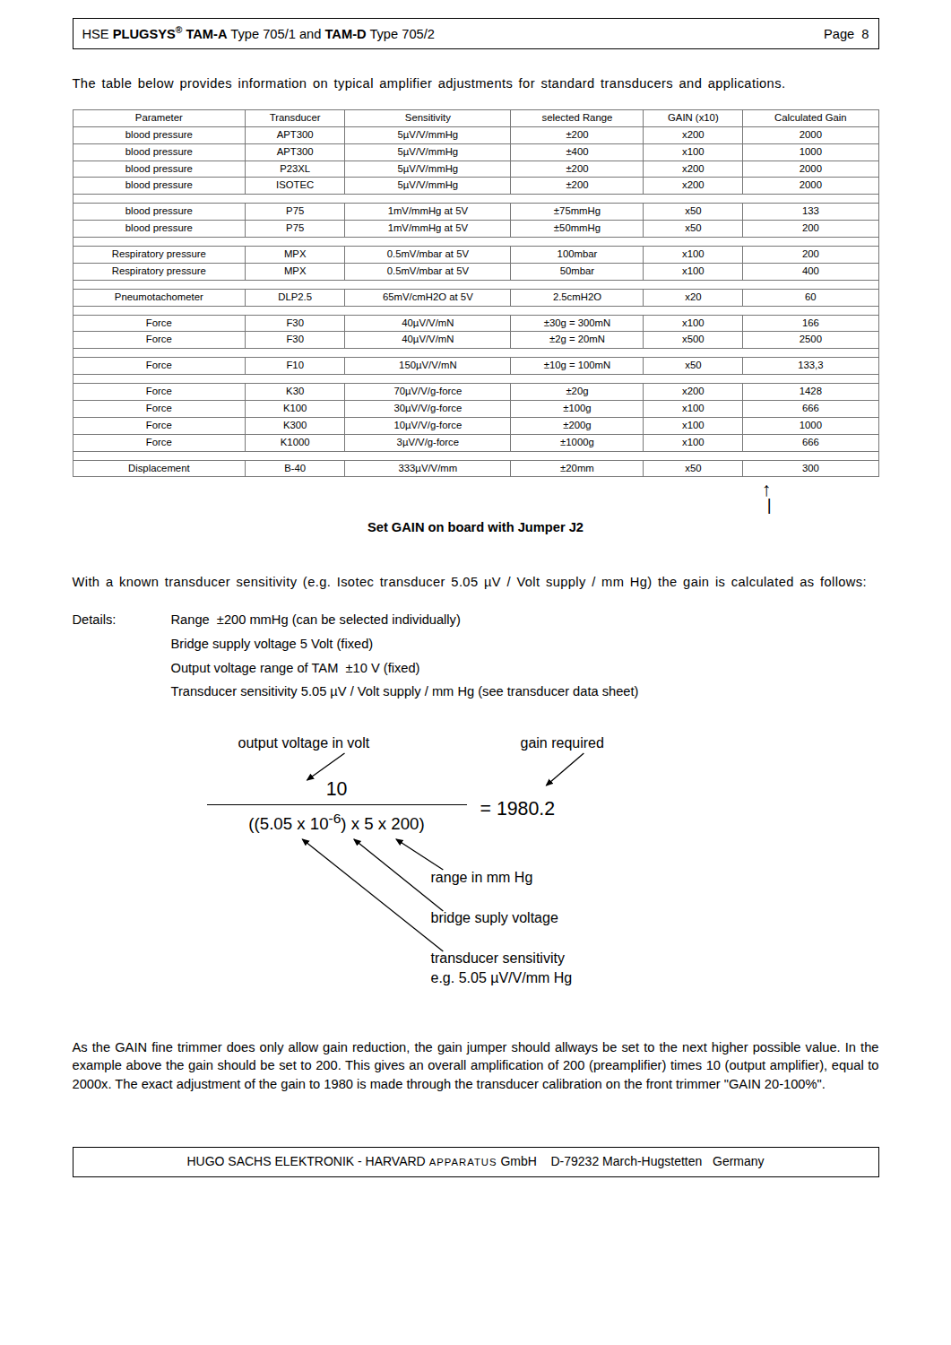HSE PLUGSYS® TAM-A Type 705/1 and TAM-D Type 705/2
Page 8
The table below provides information on typical amplifier adjustments for standard transducers and applications.
| Parameter | Transducer | Sensitivity | selected Range | GAIN (x10) | Calculated Gain |
| --- | --- | --- | --- | --- | --- |
| blood pressure | APT300 | 5µV/V/mmHg | ±200 | x200 | 2000 |
| blood pressure | APT300 | 5µV/V/mmHg | ±400 | x100 | 1000 |
| blood pressure | P23XL | 5µV/V/mmHg | ±200 | x200 | 2000 |
| blood pressure | ISOTEC | 5µV/V/mmHg | ±200 | x200 | 2000 |
| blood pressure | P75 | 1mV/mmHg at 5V | ±75mmHg | x50 | 133 |
| blood pressure | P75 | 1mV/mmHg at 5V | ±50mmHg | x50 | 200 |
| Respiratory pressure | MPX | 0.5mV/mbar at 5V | 100mbar | x100 | 200 |
| Respiratory pressure | MPX | 0.5mV/mbar at 5V | 50mbar | x100 | 400 |
| Pneumotachometer | DLP2.5 | 65mV/cmH2O at 5V | 2.5cmH2O | x20 | 60 |
| Force | F30 | 40µV/V/mN | ±30g = 300mN | x100 | 166 |
| Force | F30 | 40µV/V/mN | ±2g = 20mN | x500 | 2500 |
| Force | F10 | 150µV/V/mN | ±10g = 100mN | x50 | 133,3 |
| Force | K30 | 70µV/V/g-force | ±20g | x200 | 1428 |
| Force | K100 | 30µV/V/g-force | ±100g | x100 | 666 |
| Force | K300 | 10µV/V/g-force | ±200g | x100 | 1000 |
| Force | K1000 | 3µV/V/g-force | ±1000g | x100 | 666 |
| Displacement | B-40 | 333µV/V/mm | ±20mm | x50 | 300 |
↑ |
Set GAIN on board with Jumper J2
With a known transducer sensitivity (e.g. Isotec transducer 5.05 µV / Volt supply / mm Hg) the gain is calculated as follows:
Details:
Range ±200 mmHg (can be selected individually)
Bridge supply voltage 5 Volt (fixed)
Output voltage range of TAM ±10 V (fixed)
Transducer sensitivity 5.05 µV / Volt supply / mm Hg (see transducer data sheet)
output voltage in volt
gain required
10
((5.05 x 10-6) x 5 x 200)
= 1980.2
range in mm Hg
bridge suply voltage
transducer sensitivitye.g. 5.05 µV/V/mm Hg
As the GAIN fine trimmer does only allow gain reduction, the gain jumper should allways be set to the next higher possible value. In the example above the gain should be set to 200. This gives an overall amplification of 200 (preamplifier) times 10 (output amplifier), equal to 2000x. The exact adjustment of the gain to 1980 is made through the transducer calibration on the front trimmer "GAIN 20-100%".
HUGO SACHS ELEKTRONIK - HARVARD APPARATUS GmbH D-79232 March-Hugstetten Germany